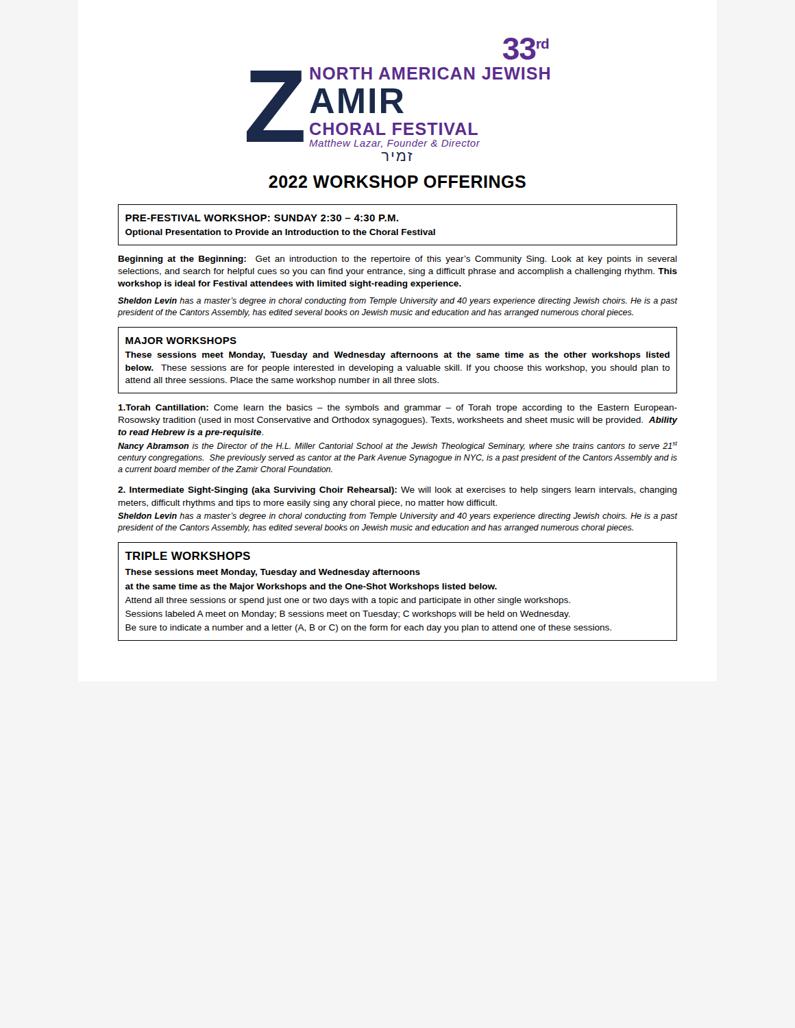33rd
Z
NORTH AMERICAN JEWISH
AMIR
CHORAL FESTIVAL
Matthew Lazar, Founder & Director
זמיר
2022 WORKSHOP OFFERINGS
PRE-FESTIVAL WORKSHOP: SUNDAY 2:30 – 4:30 P.M.
Optional Presentation to Provide an Introduction to the Choral Festival
Beginning at the Beginning: Get an introduction to the repertoire of this year’s Community Sing. Look at key points in several selections, and search for helpful cues so you can find your entrance, sing a difficult phrase and accomplish a challenging rhythm. This workshop is ideal for Festival attendees with limited sight-reading experience.
Sheldon Levin has a master’s degree in choral conducting from Temple University and 40 years experience directing Jewish choirs. He is a past president of the Cantors Assembly, has edited several books on Jewish music and education and has arranged numerous choral pieces.
MAJOR WORKSHOPS
These sessions meet Monday, Tuesday and Wednesday afternoons at the same time as the other workshops listed below. These sessions are for people interested in developing a valuable skill. If you choose this workshop, you should plan to attend all three sessions. Place the same workshop number in all three slots.
1.Torah Cantillation: Come learn the basics – the symbols and grammar – of Torah trope according to the Eastern European- Rosowsky tradition (used in most Conservative and Orthodox synagogues). Texts, worksheets and sheet music will be provided. Ability to read Hebrew is a pre-requisite.
Nancy Abramson is the Director of the H.L. Miller Cantorial School at the Jewish Theological Seminary, where she trains cantors to serve 21st century congregations. She previously served as cantor at the Park Avenue Synagogue in NYC, is a past president of the Cantors Assembly and is a current board member of the Zamir Choral Foundation.
2. Intermediate Sight-Singing (aka Surviving Choir Rehearsal): We will look at exercises to help singers learn intervals, changing meters, difficult rhythms and tips to more easily sing any choral piece, no matter how difficult.
Sheldon Levin has a master’s degree in choral conducting from Temple University and 40 years experience directing Jewish choirs. He is a past president of the Cantors Assembly, has edited several books on Jewish music and education and has arranged numerous choral pieces.
TRIPLE WORKSHOPS
These sessions meet Monday, Tuesday and Wednesday afternoons
at the same time as the Major Workshops and the One-Shot Workshops listed below.
Attend all three sessions or spend just one or two days with a topic and participate in other single workshops.
Sessions labeled A meet on Monday; B sessions meet on Tuesday; C workshops will be held on Wednesday.
Be sure to indicate a number and a letter (A, B or C) on the form for each day you plan to attend one of these sessions.